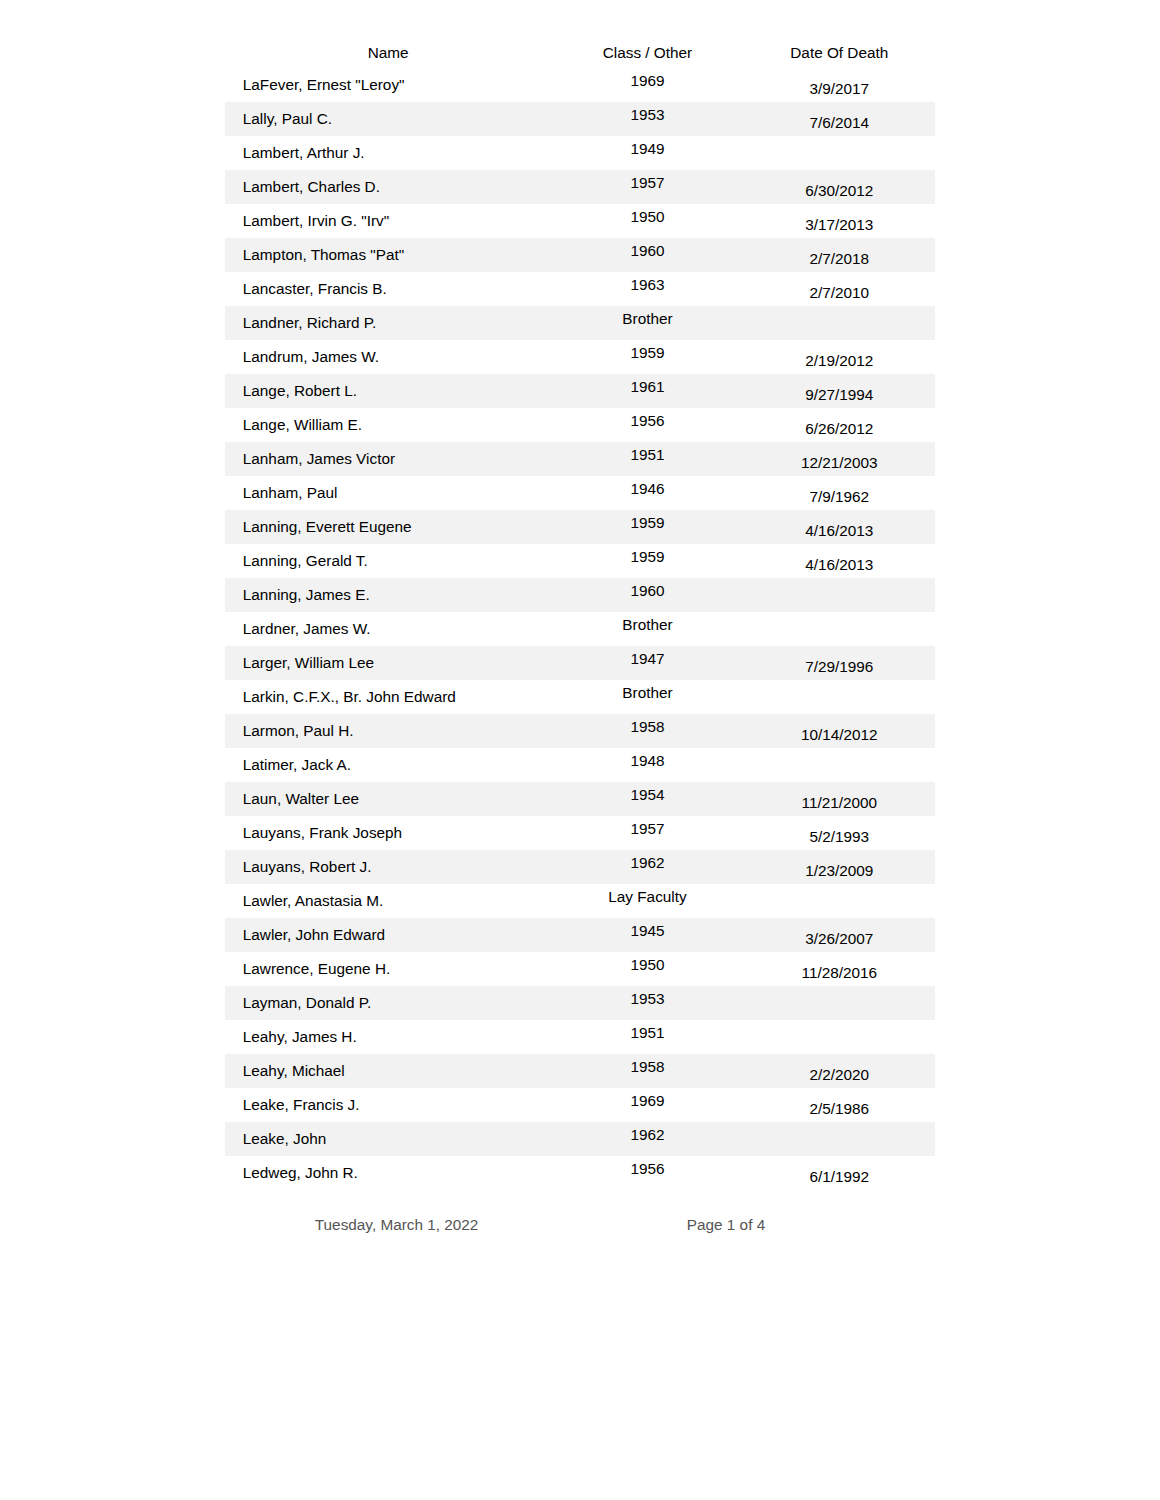| Name | Class / Other | Date Of Death |
| --- | --- | --- |
| LaFever, Ernest "Leroy" | 1969 | 3/9/2017 |
| Lally, Paul C. | 1953 | 7/6/2014 |
| Lambert, Arthur J. | 1949 | |
| Lambert, Charles D. | 1957 | 6/30/2012 |
| Lambert, Irvin G. "Irv" | 1950 | 3/17/2013 |
| Lampton, Thomas "Pat" | 1960 | 2/7/2018 |
| Lancaster, Francis B. | 1963 | 2/7/2010 |
| Landner, Richard P. | Brother | |
| Landrum, James W. | 1959 | 2/19/2012 |
| Lange, Robert L. | 1961 | 9/27/1994 |
| Lange, William E. | 1956 | 6/26/2012 |
| Lanham, James Victor | 1951 | 12/21/2003 |
| Lanham, Paul | 1946 | 7/9/1962 |
| Lanning, Everett Eugene | 1959 | 4/16/2013 |
| Lanning, Gerald T. | 1959 | 4/16/2013 |
| Lanning, James E. | 1960 | |
| Lardner, James W. | Brother | |
| Larger, William Lee | 1947 | 7/29/1996 |
| Larkin, C.F.X., Br. John Edward | Brother | |
| Larmon, Paul H. | 1958 | 10/14/2012 |
| Latimer, Jack A. | 1948 | |
| Laun, Walter Lee | 1954 | 11/21/2000 |
| Lauyans, Frank Joseph | 1957 | 5/2/1993 |
| Lauyans, Robert J. | 1962 | 1/23/2009 |
| Lawler, Anastasia M. | Lay Faculty | |
| Lawler, John Edward | 1945 | 3/26/2007 |
| Lawrence, Eugene H. | 1950 | 11/28/2016 |
| Layman, Donald P. | 1953 | |
| Leahy, James H. | 1951 | |
| Leahy, Michael | 1958 | 2/2/2020 |
| Leake, Francis J. | 1969 | 2/5/1986 |
| Leake, John | 1962 | |
| Ledweg, John R. | 1956 | 6/1/1992 |
Tuesday, March 1, 2022
Page 1 of 4